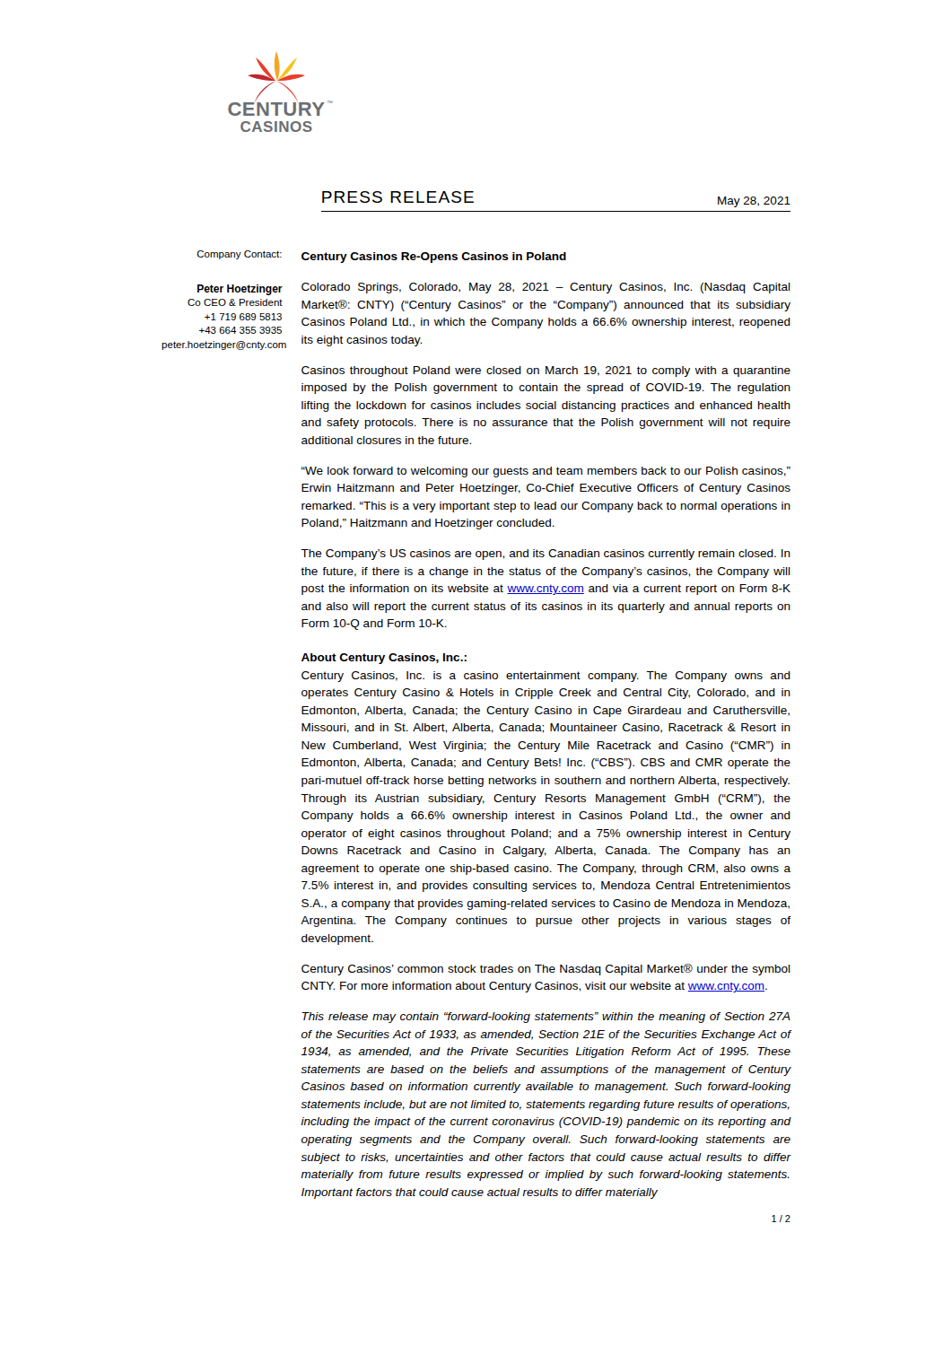CENTURY ™ CASINOS
PRESS RELEASE
May 28, 2021
Company Contact:
Peter Hoetzinger
Co CEO & President
+1 719 689 5813
+43 664 355 3935
peter.hoetzinger@cnty.com
Century Casinos Re-Opens Casinos in Poland
Colorado Springs, Colorado, May 28, 2021 – Century Casinos, Inc. (Nasdaq Capital Market®: CNTY) (“Century Casinos” or the “Company”) announced that its subsidiary Casinos Poland Ltd., in which the Company holds a 66.6% ownership interest, reopened its eight casinos today.
Casinos throughout Poland were closed on March 19, 2021 to comply with a quarantine imposed by the Polish government to contain the spread of COVID-19. The regulation lifting the lockdown for casinos includes social distancing practices and enhanced health and safety protocols. There is no assurance that the Polish government will not require additional closures in the future.
“We look forward to welcoming our guests and team members back to our Polish casinos,” Erwin Haitzmann and Peter Hoetzinger, Co-Chief Executive Officers of Century Casinos remarked. “This is a very important step to lead our Company back to normal operations in Poland,” Haitzmann and Hoetzinger concluded.
The Company’s US casinos are open, and its Canadian casinos currently remain closed. In the future, if there is a change in the status of the Company’s casinos, the Company will post the information on its website at www.cnty.com and via a current report on Form 8-K and also will report the current status of its casinos in its quarterly and annual reports on Form 10-Q and Form 10-K.
About Century Casinos, Inc.:
Century Casinos, Inc. is a casino entertainment company. The Company owns and operates Century Casino & Hotels in Cripple Creek and Central City, Colorado, and in Edmonton, Alberta, Canada; the Century Casino in Cape Girardeau and Caruthersville, Missouri, and in St. Albert, Alberta, Canada; Mountaineer Casino, Racetrack & Resort in New Cumberland, West Virginia; the Century Mile Racetrack and Casino (“CMR”) in Edmonton, Alberta, Canada; and Century Bets! Inc. (“CBS”). CBS and CMR operate the pari-mutuel off-track horse betting networks in southern and northern Alberta, respectively. Through its Austrian subsidiary, Century Resorts Management GmbH (“CRM”), the Company holds a 66.6% ownership interest in Casinos Poland Ltd., the owner and operator of eight casinos throughout Poland; and a 75% ownership interest in Century Downs Racetrack and Casino in Calgary, Alberta, Canada. The Company has an agreement to operate one ship-based casino. The Company, through CRM, also owns a 7.5% interest in, and provides consulting services to, Mendoza Central Entretenimientos S.A., a company that provides gaming-related services to Casino de Mendoza in Mendoza, Argentina. The Company continues to pursue other projects in various stages of development.
Century Casinos’ common stock trades on The Nasdaq Capital Market® under the symbol CNTY. For more information about Century Casinos, visit our website at www.cnty.com.
This release may contain “forward-looking statements” within the meaning of Section 27A of the Securities Act of 1933, as amended, Section 21E of the Securities Exchange Act of 1934, as amended, and the Private Securities Litigation Reform Act of 1995. These statements are based on the beliefs and assumptions of the management of Century Casinos based on information currently available to management. Such forward-looking statements include, but are not limited to, statements regarding future results of operations, including the impact of the current coronavirus (COVID-19) pandemic on its reporting and operating segments and the Company overall. Such forward-looking statements are subject to risks, uncertainties and other factors that could cause actual results to differ materially from future results expressed or implied by such forward-looking statements. Important factors that could cause actual results to differ materially
1 / 2